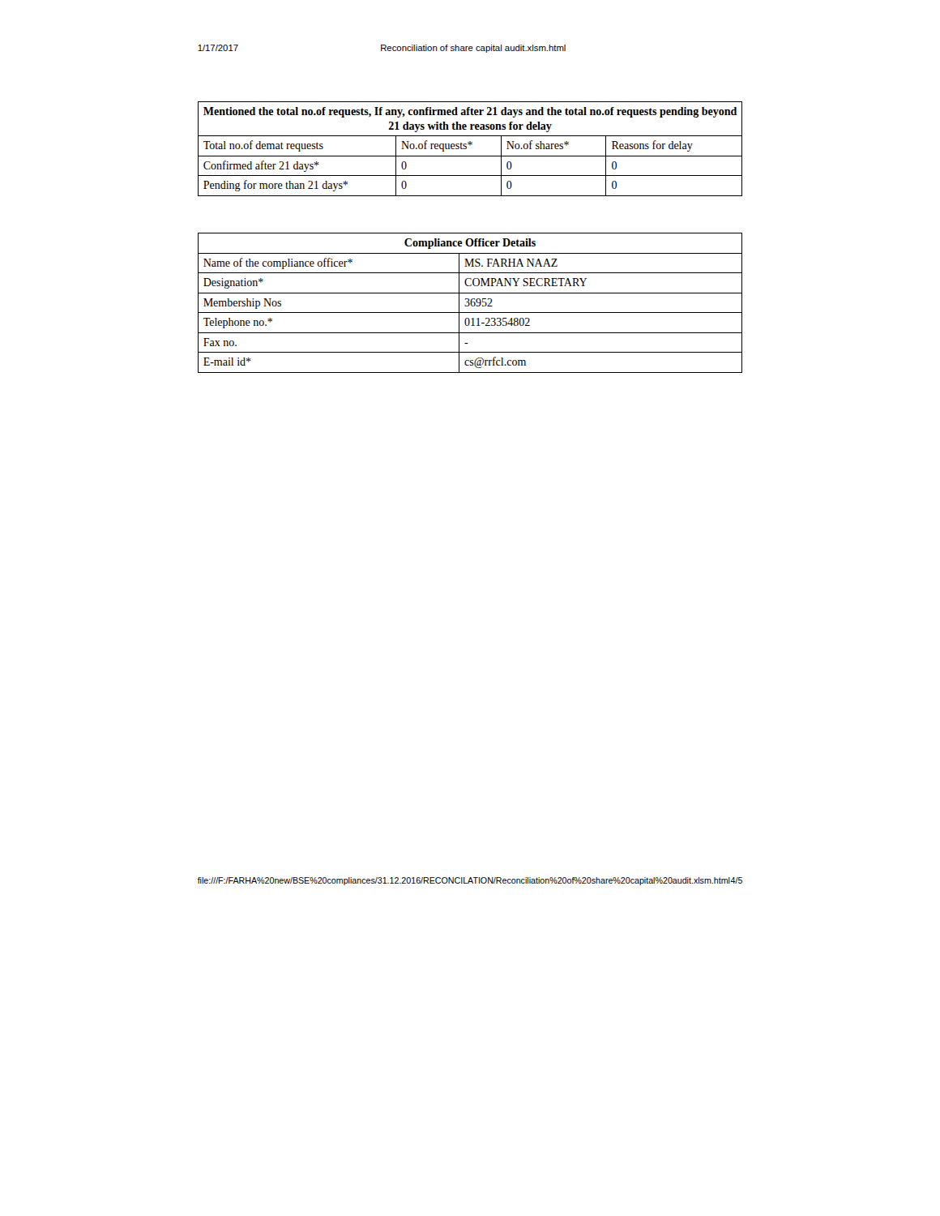1/17/2017
Reconciliation of share capital audit.xlsm.html
| Mentioned the total no.of requests, If any, confirmed after 21 days and the total no.of requests pending beyond 21 days with the reasons for delay |
| Total no.of demat requests | No.of requests* | No.of shares* | Reasons for delay |
| Confirmed after 21 days* | 0 | 0 | 0 |
| Pending for more than 21 days* | 0 | 0 | 0 |
| Compliance Officer Details |
| Name of the compliance officer* | MS. FARHA NAAZ |
| Designation* | COMPANY SECRETARY |
| Membership Nos | 36952 |
| Telephone no.* | 011-23354802 |
| Fax no. | - |
| E-mail id* | cs@rrfcl.com |
file:///F:/FARHA%20new/BSE%20compliances/31.12.2016/RECONCILATION/Reconciliation%20of%20share%20capital%20audit.xlsm.html
4/5